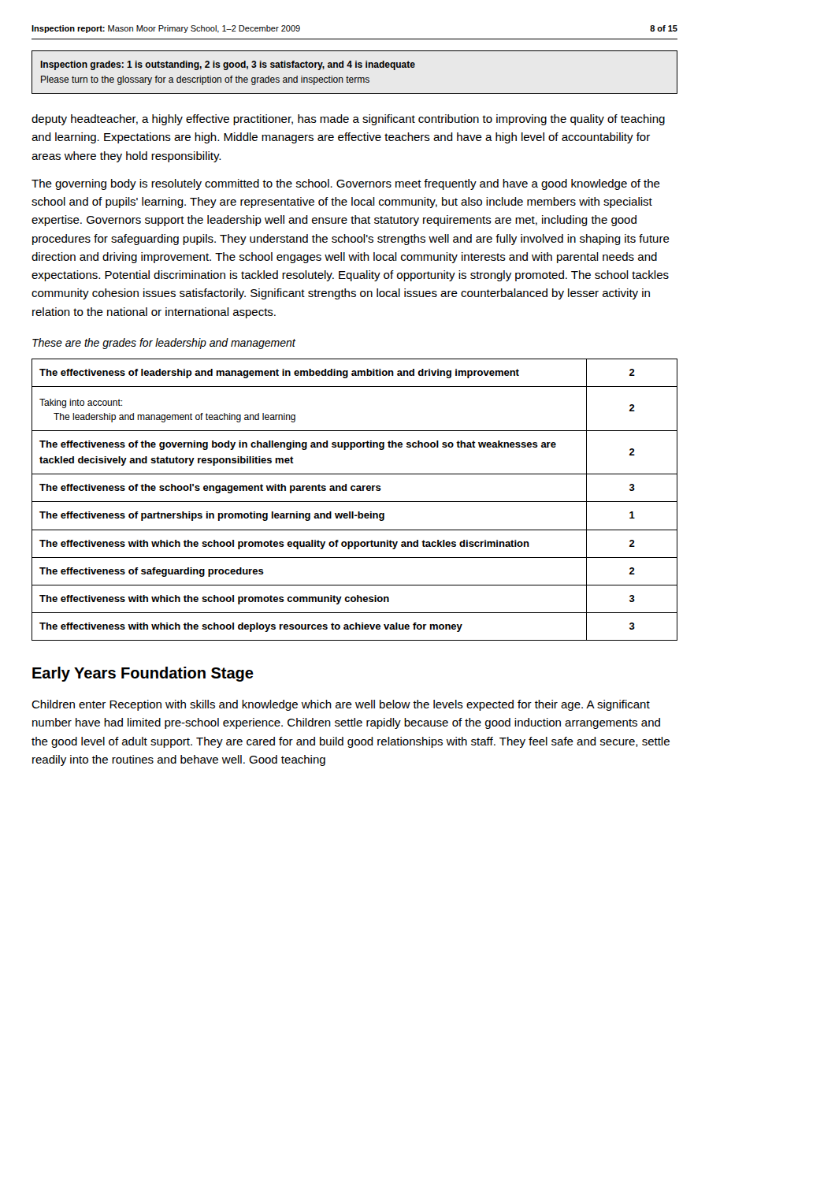Inspection report: Mason Moor Primary School, 1–2 December 2009
8 of 15
Inspection grades: 1 is outstanding, 2 is good, 3 is satisfactory, and 4 is inadequate
Please turn to the glossary for a description of the grades and inspection terms
deputy headteacher, a highly effective practitioner, has made a significant contribution to improving the quality of teaching and learning. Expectations are high. Middle managers are effective teachers and have a high level of accountability for areas where they hold responsibility.
The governing body is resolutely committed to the school. Governors meet frequently and have a good knowledge of the school and of pupils' learning. They are representative of the local community, but also include members with specialist expertise. Governors support the leadership well and ensure that statutory requirements are met, including the good procedures for safeguarding pupils. They understand the school's strengths well and are fully involved in shaping its future direction and driving improvement. The school engages well with local community interests and with parental needs and expectations. Potential discrimination is tackled resolutely. Equality of opportunity is strongly promoted. The school tackles community cohesion issues satisfactorily. Significant strengths on local issues are counterbalanced by lesser activity in relation to the national or international aspects.
These are the grades for leadership and management
| The effectiveness of leadership and management in embedding ambition and driving improvement | 2 |
| Taking into account: The leadership and management of teaching and learning | 2 |
| The effectiveness of the governing body in challenging and supporting the school so that weaknesses are tackled decisively and statutory responsibilities met | 2 |
| The effectiveness of the school's engagement with parents and carers | 3 |
| The effectiveness of partnerships in promoting learning and well-being | 1 |
| The effectiveness with which the school promotes equality of opportunity and tackles discrimination | 2 |
| The effectiveness of safeguarding procedures | 2 |
| The effectiveness with which the school promotes community cohesion | 3 |
| The effectiveness with which the school deploys resources to achieve value for money | 3 |
Early Years Foundation Stage
Children enter Reception with skills and knowledge which are well below the levels expected for their age. A significant number have had limited pre-school experience. Children settle rapidly because of the good induction arrangements and the good level of adult support. They are cared for and build good relationships with staff. They feel safe and secure, settle readily into the routines and behave well. Good teaching